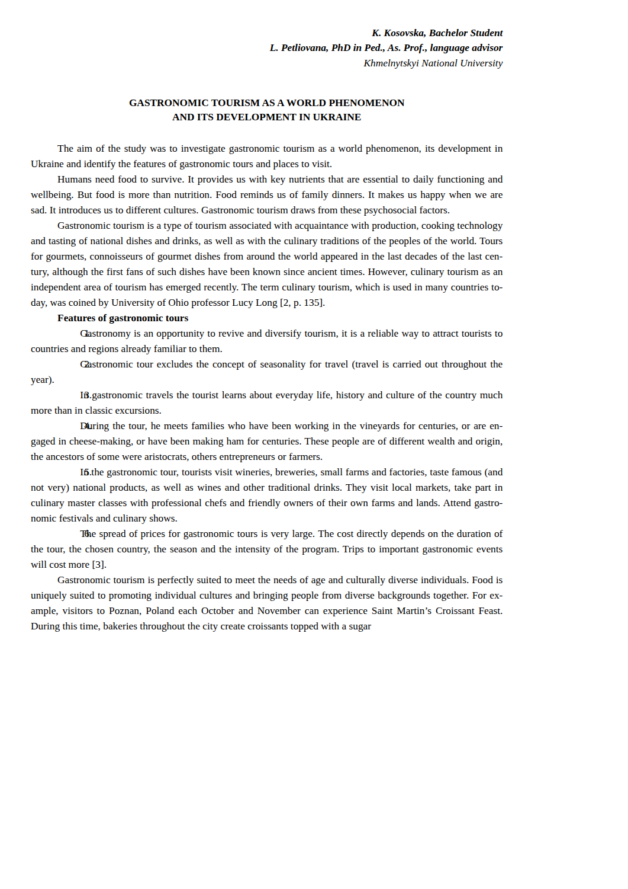K. Kosovska, Bachelor Student
L. Petliovana, PhD in Ped., As. Prof., language advisor
Khmelnytskyi National University
Gastronomic Tourism as a World Phenomenon
and Its Development in Ukraine
The aim of the study was to investigate gastronomic tourism as a world phenomenon, its development in Ukraine and identify the features of gastronomic tours and places to visit.
Humans need food to survive. It provides us with key nutrients that are essential to daily functioning and wellbeing. But food is more than nutrition. Food reminds us of family dinners. It makes us happy when we are sad. It introduces us to different cultures. Gastronomic tourism draws from these psychosocial factors.
Gastronomic tourism is a type of tourism associated with acquaintance with production, cooking technology and tasting of national dishes and drinks, as well as with the culinary traditions of the peoples of the world. Tours for gourmets, connoisseurs of gourmet dishes from around the world appeared in the last decades of the last century, although the first fans of such dishes have been known since ancient times. However, culinary tourism as an independent area of tourism has emerged recently. The term culinary tourism, which is used in many countries today, was coined by University of Ohio professor Lucy Long [2, p. 135].
Features of gastronomic tours
Gastronomy is an opportunity to revive and diversify tourism, it is a reliable way to attract tourists to countries and regions already familiar to them.
Gastronomic tour excludes the concept of seasonality for travel (travel is carried out throughout the year).
In gastronomic travels the tourist learns about everyday life, history and culture of the country much more than in classic excursions.
During the tour, he meets families who have been working in the vineyards for centuries, or are engaged in cheese-making, or have been making ham for centuries. These people are of different wealth and origin, the ancestors of some were aristocrats, others entrepreneurs or farmers.
In the gastronomic tour, tourists visit wineries, breweries, small farms and factories, taste famous (and not very) national products, as well as wines and other traditional drinks. They visit local markets, take part in culinary master classes with professional chefs and friendly owners of their own farms and lands. Attend gastronomic festivals and culinary shows.
The spread of prices for gastronomic tours is very large. The cost directly depends on the duration of the tour, the chosen country, the season and the intensity of the program. Trips to important gastronomic events will cost more [3].
Gastronomic tourism is perfectly suited to meet the needs of age and culturally diverse individuals. Food is uniquely suited to promoting individual cultures and bringing people from diverse backgrounds together. For example, visitors to Poznan, Poland each October and November can experience Saint Martin’s Croissant Feast. During this time, bakeries throughout the city create croissants topped with a sugar